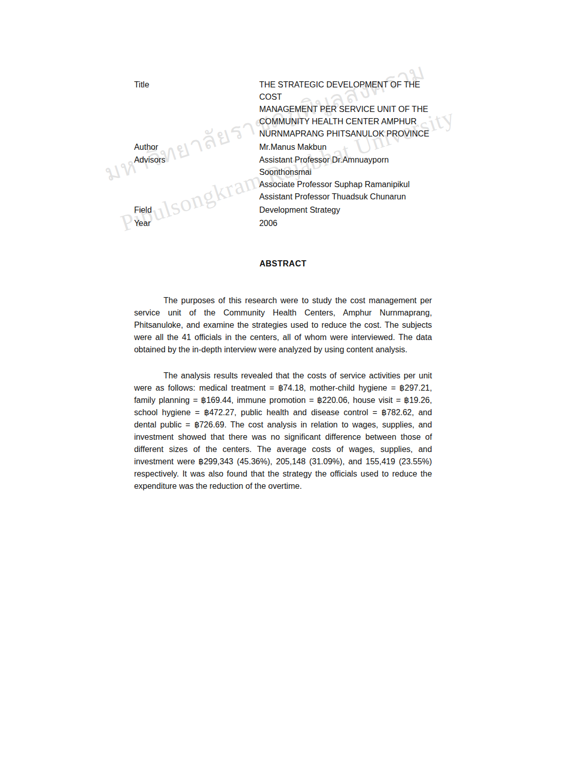มหาวิทยาลัยราชภัฏพิบูลสงคราม Pibulsongkram Rajabhat University
| Title | THE STRATEGIC DEVELOPMENT OF THE COST MANAGEMENT PER SERVICE UNIT OF THE COMMUNITY HEALTH CENTER AMPHUR NURNMAPRANG PHITSANULOK PROVINCE |
| Author | Mr.Manus Makbun |
| Advisors | Assistant Professor Dr.Amnuayporn Soonthonsmai Associate Professor Suphap Ramanipikul Assistant Professor Thuadsuk Chunarun |
| Field | Development Strategy |
| Year | 2006 |
ABSTRACT
The purposes of this research were to study the cost management per service unit of the Community Health Centers, Amphur Nurnmaprang, Phitsanuloke, and examine the strategies used to reduce the cost. The subjects were all the 41 officials in the centers, all of whom were interviewed. The data obtained by the in-depth interview were analyzed by using content analysis.
The analysis results revealed that the costs of service activities per unit were as follows: medical treatment = ฿74.18, mother-child hygiene = ฿297.21, family planning = ฿169.44, immune promotion = ฿220.06, house visit = ฿19.26, school hygiene = ฿472.27, public health and disease control = ฿782.62, and dental public = ฿726.69. The cost analysis in relation to wages, supplies, and investment showed that there was no significant difference between those of different sizes of the centers. The average costs of wages, supplies, and investment were ฿299,343 (45.36%), 205,148 (31.09%), and 155,419 (23.55%) respectively. It was also found that the strategy the officials used to reduce the expenditure was the reduction of the overtime.